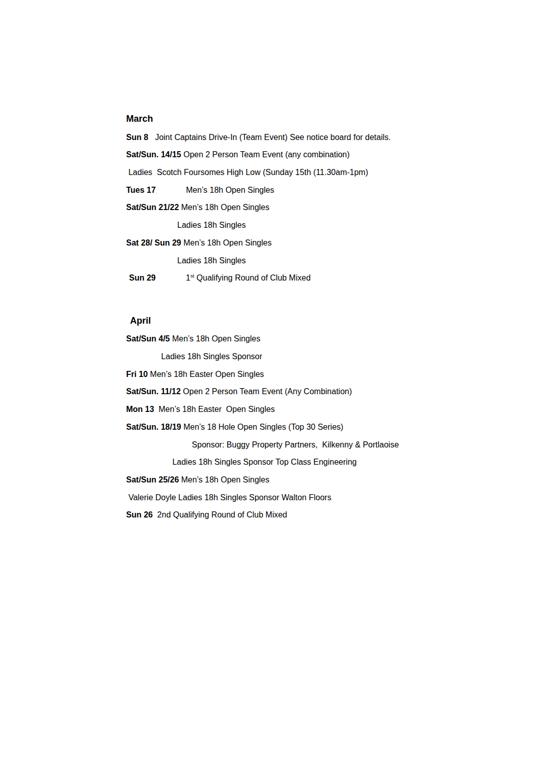March
Sun 8 Joint Captains Drive-In (Team Event) See notice board for details.
Sat/Sun. 14/15 Open 2 Person Team Event (any combination)
Ladies Scotch Foursomes High Low (Sunday 15th (11.30am-1pm)
Tues 17 Men’s 18h Open Singles
Sat/Sun 21/22 Men’s 18h Open Singles
Ladies 18h Singles
Sat 28/ Sun 29 Men’s 18h Open Singles
Ladies 18h Singles
Sun 29 1st Qualifying Round of Club Mixed
April
Sat/Sun 4/5 Men’s 18h Open Singles
Ladies 18h Singles Sponsor
Fri 10 Men’s 18h Easter Open Singles
Sat/Sun. 11/12 Open 2 Person Team Event (Any Combination)
Mon 13 Men’s 18h Easter Open Singles
Sat/Sun. 18/19 Men’s 18 Hole Open Singles (Top 30 Series)
Sponsor: Buggy Property Partners, Kilkenny & Portlaoise
Ladies 18h Singles Sponsor Top Class Engineering
Sat/Sun 25/26 Men’s 18h Open Singles
Valerie Doyle Ladies 18h Singles Sponsor Walton Floors
Sun 26 2nd Qualifying Round of Club Mixed